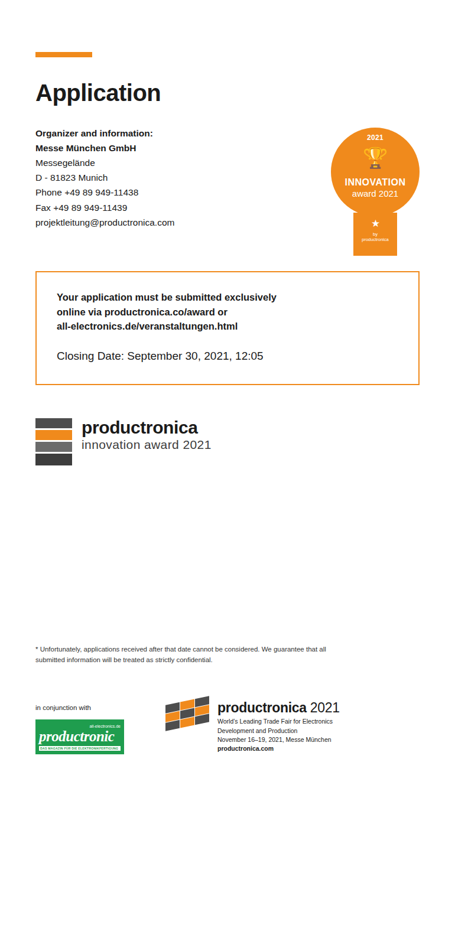Application
Organizer and information:
Messe München GmbH
Messegelände
D - 81823 Munich
Phone +49 89 949-11438
Fax +49 89 949-11439
projektleitung@productronica.com
2021
🏆
INNOVATION award 2021
★
by productronica
Your application must be submitted exclusively
online via productronica.co/award or
all-electronics.de/veranstaltungen.html
Closing Date: September 30, 2021, 12:05
productronica
innovation award 2021
* Unfortunately, applications received after that date cannot be considered. We guarantee that all submitted information will be treated as strictly confidential.
in conjunction with
all-electronics.de
productronic
Das Magazin für die Elektronikfertigung
productronica 2021
World’s Leading Trade Fair for Electronics
Development and Production
November 16–19, 2021, Messe München
productronica.com